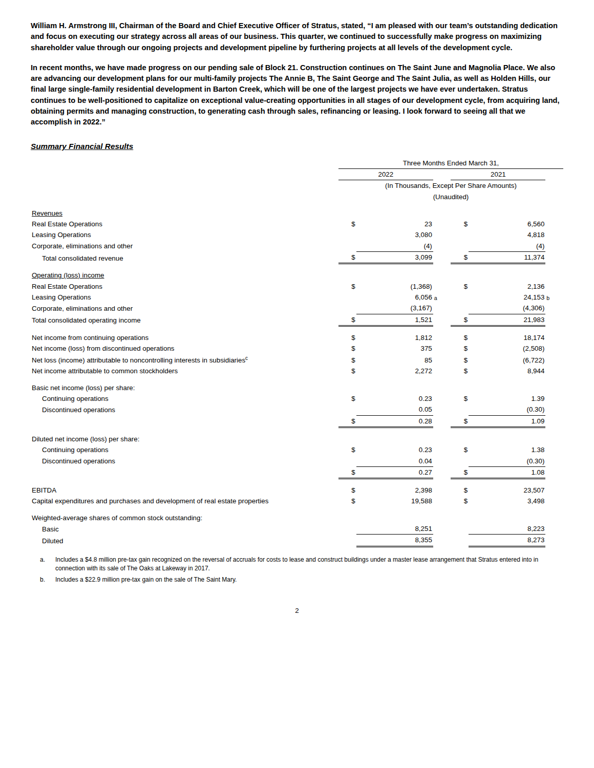William H. Armstrong III, Chairman of the Board and Chief Executive Officer of Stratus, stated, “I am pleased with our team’s outstanding dedication and focus on executing our strategy across all areas of our business. This quarter, we continued to successfully make progress on maximizing shareholder value through our ongoing projects and development pipeline by furthering projects at all levels of the development cycle.
In recent months, we have made progress on our pending sale of Block 21. Construction continues on The Saint June and Magnolia Place. We also are advancing our development plans for our multi-family projects The Annie B, The Saint George and The Saint Julia, as well as Holden Hills, our final large single-family residential development in Barton Creek, which will be one of the largest projects we have ever undertaken. Stratus continues to be well-positioned to capitalize on exceptional value-creating opportunities in all stages of our development cycle, from acquiring land, obtaining permits and managing construction, to generating cash through sales, refinancing or leasing. I look forward to seeing all that we accomplish in 2022.”
Summary Financial Results
| | Three Months Ended March 31, |
| | 2022 | | 2021 | |
| | (In Thousands, Except Per Share Amounts) |
| | (Unaudited) |
| Revenues | |
| Real Estate Operations | $ | 23 | | $ | 6,560 | |
| Leasing Operations | | 3,080 | | | 4,818 | |
| Corporate, eliminations and other | | (4) | | | (4) | |
| Total consolidated revenue | $ | 3,099 | | $ | 11,374 | |
| Operating (loss) income | |
| Real Estate Operations | $ | (1,368) | | $ | 2,136 | |
| Leasing Operations | | 6,056 | a | | 24,153 | b |
| Corporate, eliminations and other | | (3,167) | | | (4,306) | |
| Total consolidated operating income | $ | 1,521 | | $ | 21,983 | |
| Net income from continuing operations | $ | 1,812 | | $ | 18,174 | |
| Net income (loss) from discontinued operations | $ | 375 | | $ | (2,508) | |
| Net loss (income) attributable to noncontrolling interests in subsidiaries c | $ | 85 | | $ | (6,722) | |
| Net income attributable to common stockholders | $ | 2,272 | | $ | 8,944 | |
| Basic net income (loss) per share: | |
| Continuing operations | $ | 0.23 | | $ | 1.39 | |
| Discontinued operations | | 0.05 | | | (0.30) | |
| | $ | 0.28 | | $ | 1.09 | |
| Diluted net income (loss) per share: | |
| Continuing operations | $ | 0.23 | | $ | 1.38 | |
| Discontinued operations | | 0.04 | | | (0.30) | |
| | $ | 0.27 | | $ | 1.08 | |
| EBITDA | $ | 2,398 | | $ | 23,507 | |
| Capital expenditures and purchases and development of real estate properties | $ | 19,588 | | $ | 3,498 | |
| Weighted-average shares of common stock outstanding: | |
| Basic | | 8,251 | | | 8,223 | |
| Diluted | | 8,355 | | | 8,273 | |
| a. | Includes a $4.8 million pre-tax gain recognized on the reversal of accruals for costs to lease and construct buildings under a master lease arrangement that Stratus entered into in connection with its sale of The Oaks at Lakeway in 2017. |
| b. | Includes a $22.9 million pre-tax gain on the sale of The Saint Mary. |
2